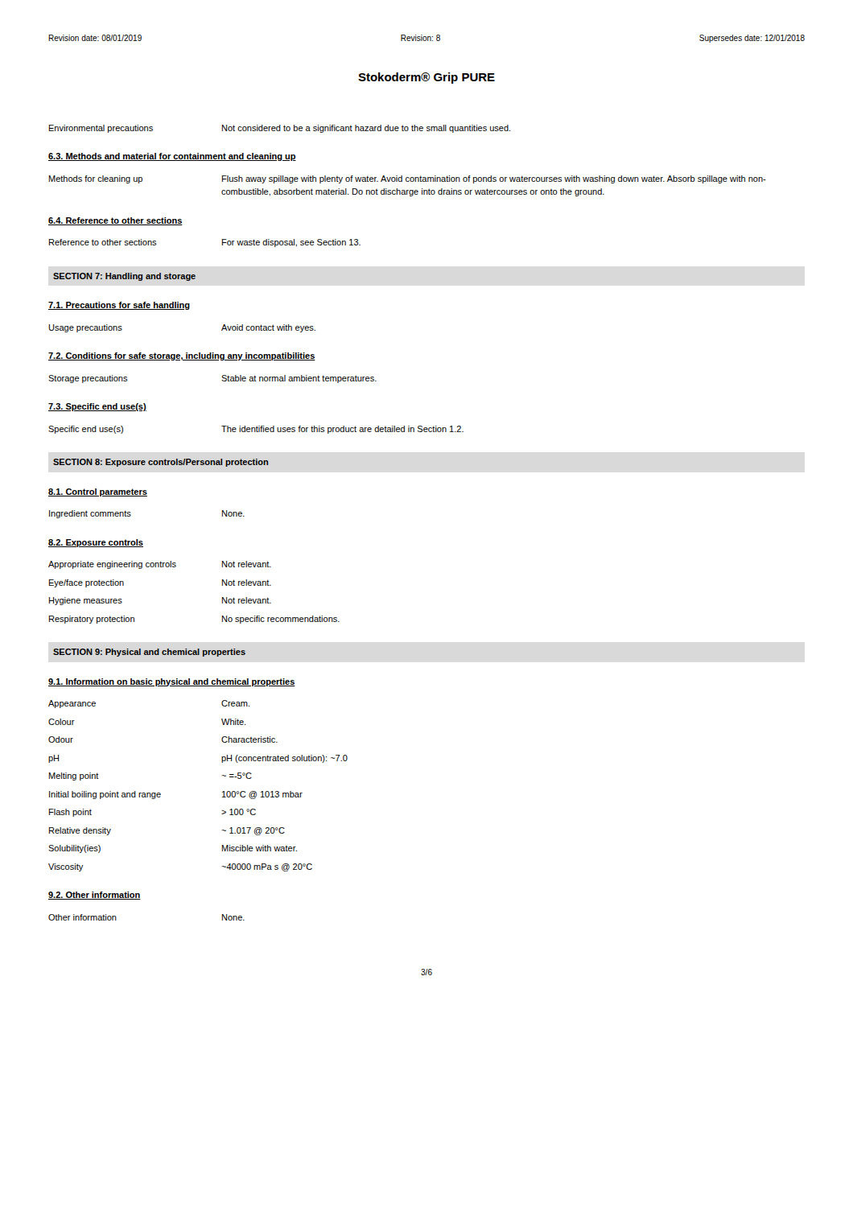Revision date: 08/01/2019 Revision: 8 Supersedes date: 12/01/2018
Stokoderm® Grip PURE
| Environmental precautions | Not considered to be a significant hazard due to the small quantities used. |
6.3. Methods and material for containment and cleaning up
| Methods for cleaning up | Flush away spillage with plenty of water. Avoid contamination of ponds or watercourses with washing down water. Absorb spillage with non-combustible, absorbent material. Do not discharge into drains or watercourses or onto the ground. |
6.4. Reference to other sections
| Reference to other sections | For waste disposal, see Section 13. |
SECTION 7: Handling and storage
7.1. Precautions for safe handling
| Usage precautions | Avoid contact with eyes. |
7.2. Conditions for safe storage, including any incompatibilities
| Storage precautions | Stable at normal ambient temperatures. |
7.3. Specific end use(s)
| Specific end use(s) | The identified uses for this product are detailed in Section 1.2. |
SECTION 8: Exposure controls/Personal protection
8.1. Control parameters
| Ingredient comments | None. |
8.2. Exposure controls
| Appropriate engineering controls | Not relevant. |
| Eye/face protection | Not relevant. |
| Hygiene measures | Not relevant. |
| Respiratory protection | No specific recommendations. |
SECTION 9: Physical and chemical properties
9.1. Information on basic physical and chemical properties
| Appearance | Cream. |
| Colour | White. |
| Odour | Characteristic. |
| pH | pH (concentrated solution): ~7.0 |
| Melting point | ~ =-5°C |
| Initial boiling point and range | 100°C @ 1013 mbar |
| Flash point | > 100 °C |
| Relative density | ~ 1.017 @ 20°C |
| Solubility(ies) | Miscible with water. |
| Viscosity | ~40000 mPa s @ 20°C |
9.2. Other information
| Other information | None. |
3/6